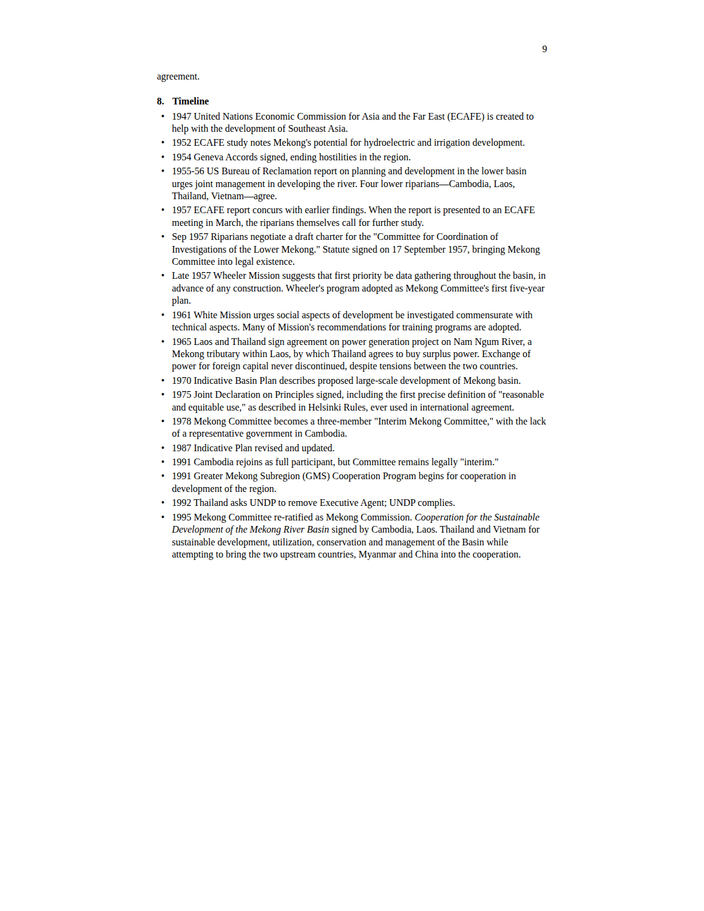9
agreement.
8. Timeline
1947 United Nations Economic Commission for Asia and the Far East (ECAFE) is created to help with the development of Southeast Asia.
1952 ECAFE study notes Mekong's potential for hydroelectric and irrigation development.
1954 Geneva Accords signed, ending hostilities in the region.
1955-56 US Bureau of Reclamation report on planning and development in the lower basin urges joint management in developing the river. Four lower riparians—Cambodia, Laos, Thailand, Vietnam—agree.
1957 ECAFE report concurs with earlier findings. When the report is presented to an ECAFE meeting in March, the riparians themselves call for further study.
Sep 1957 Riparians negotiate a draft charter for the "Committee for Coordination of Investigations of the Lower Mekong." Statute signed on 17 September 1957, bringing Mekong Committee into legal existence.
Late 1957 Wheeler Mission suggests that first priority be data gathering throughout the basin, in advance of any construction. Wheeler's program adopted as Mekong Committee's first five-year plan.
1961 White Mission urges social aspects of development be investigated commensurate with technical aspects. Many of Mission's recommendations for training programs are adopted.
1965 Laos and Thailand sign agreement on power generation project on Nam Ngum River, a Mekong tributary within Laos, by which Thailand agrees to buy surplus power. Exchange of power for foreign capital never discontinued, despite tensions between the two countries.
1970 Indicative Basin Plan describes proposed large-scale development of Mekong basin.
1975 Joint Declaration on Principles signed, including the first precise definition of "reasonable and equitable use," as described in Helsinki Rules, ever used in international agreement.
1978 Mekong Committee becomes a three-member "Interim Mekong Committee," with the lack of a representative government in Cambodia.
1987 Indicative Plan revised and updated.
1991 Cambodia rejoins as full participant, but Committee remains legally "interim."
1991 Greater Mekong Subregion (GMS) Cooperation Program begins for cooperation in development of the region.
1992 Thailand asks UNDP to remove Executive Agent; UNDP complies.
1995 Mekong Committee re-ratified as Mekong Commission. Cooperation for the Sustainable Development of the Mekong River Basin signed by Cambodia, Laos. Thailand and Vietnam for sustainable development, utilization, conservation and management of the Basin while attempting to bring the two upstream countries, Myanmar and China into the cooperation.